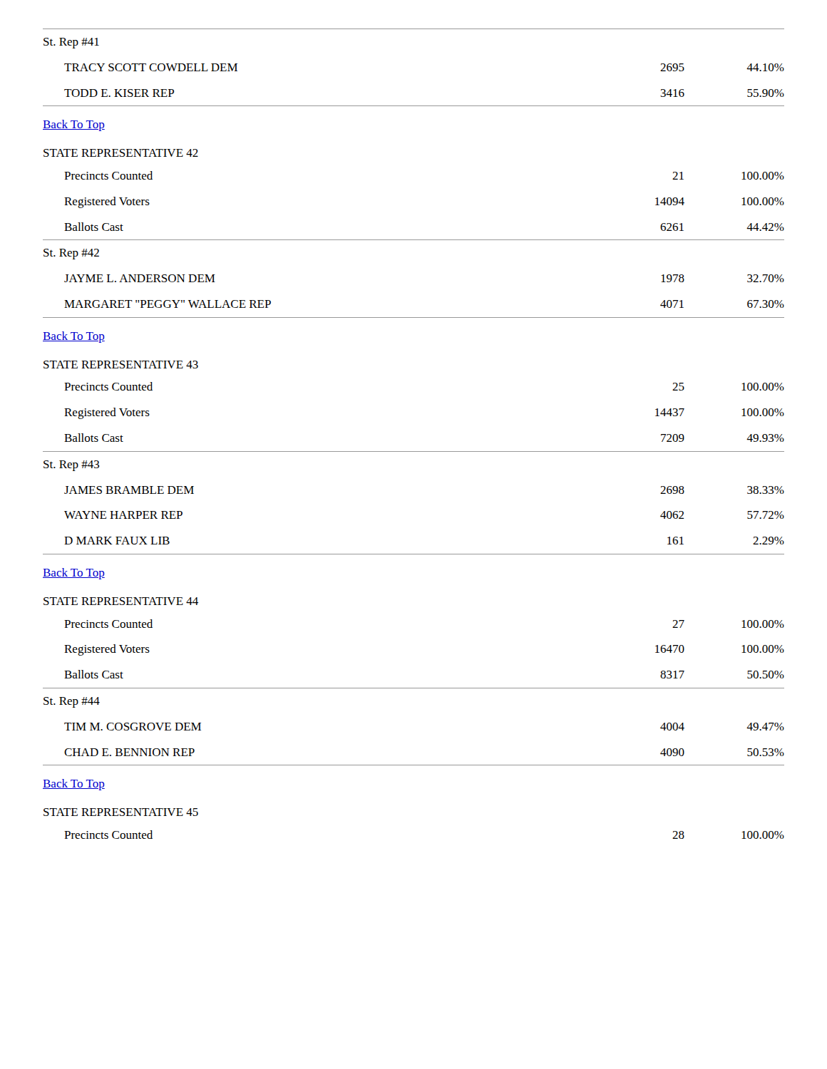| St. Rep #41 | | |
| TRACY SCOTT COWDELL DEM | 2695 | 44.10% |
| TODD E. KISER REP | 3416 | 55.90% |
Back To Top
STATE REPRESENTATIVE 42
| Precincts Counted | 21 | 100.00% |
| Registered Voters | 14094 | 100.00% |
| Ballots Cast | 6261 | 44.42% |
| St. Rep #42 | | |
| JAYME L. ANDERSON DEM | 1978 | 32.70% |
| MARGARET "PEGGY" WALLACE REP | 4071 | 67.30% |
Back To Top
STATE REPRESENTATIVE 43
| Precincts Counted | 25 | 100.00% |
| Registered Voters | 14437 | 100.00% |
| Ballots Cast | 7209 | 49.93% |
| St. Rep #43 | | |
| JAMES BRAMBLE DEM | 2698 | 38.33% |
| WAYNE HARPER REP | 4062 | 57.72% |
| D MARK FAUX LIB | 161 | 2.29% |
Back To Top
STATE REPRESENTATIVE 44
| Precincts Counted | 27 | 100.00% |
| Registered Voters | 16470 | 100.00% |
| Ballots Cast | 8317 | 50.50% |
| St. Rep #44 | | |
| TIM M. COSGROVE DEM | 4004 | 49.47% |
| CHAD E. BENNION REP | 4090 | 50.53% |
Back To Top
STATE REPRESENTATIVE 45
| Precincts Counted | 28 | 100.00% |